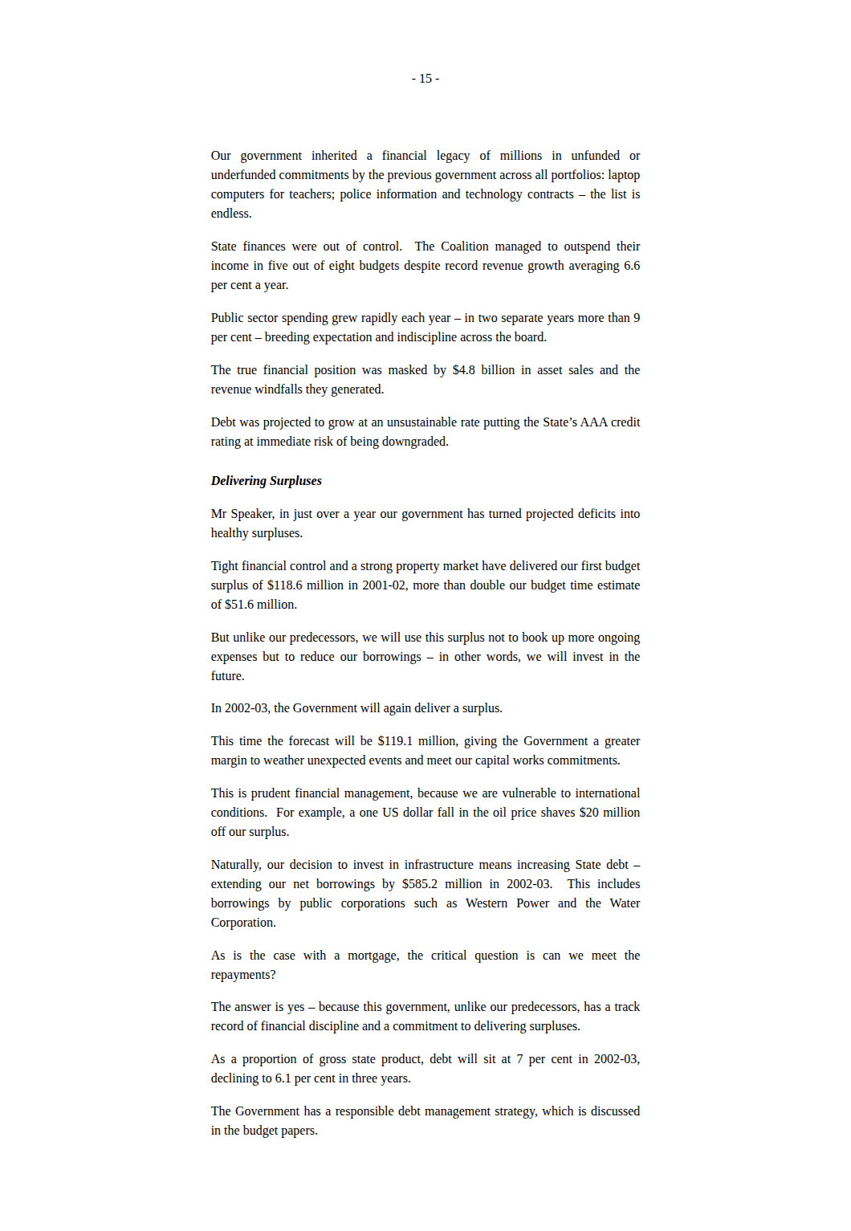- 15 -
Our government inherited a financial legacy of millions in unfunded or underfunded commitments by the previous government across all portfolios: laptop computers for teachers; police information and technology contracts – the list is endless.
State finances were out of control. The Coalition managed to outspend their income in five out of eight budgets despite record revenue growth averaging 6.6 per cent a year.
Public sector spending grew rapidly each year – in two separate years more than 9 per cent – breeding expectation and indiscipline across the board.
The true financial position was masked by $4.8 billion in asset sales and the revenue windfalls they generated.
Debt was projected to grow at an unsustainable rate putting the State’s AAA credit rating at immediate risk of being downgraded.
Delivering Surpluses
Mr Speaker, in just over a year our government has turned projected deficits into healthy surpluses.
Tight financial control and a strong property market have delivered our first budget surplus of $118.6 million in 2001-02, more than double our budget time estimate of $51.6 million.
But unlike our predecessors, we will use this surplus not to book up more ongoing expenses but to reduce our borrowings – in other words, we will invest in the future.
In 2002-03, the Government will again deliver a surplus.
This time the forecast will be $119.1 million, giving the Government a greater margin to weather unexpected events and meet our capital works commitments.
This is prudent financial management, because we are vulnerable to international conditions. For example, a one US dollar fall in the oil price shaves $20 million off our surplus.
Naturally, our decision to invest in infrastructure means increasing State debt – extending our net borrowings by $585.2 million in 2002-03. This includes borrowings by public corporations such as Western Power and the Water Corporation.
As is the case with a mortgage, the critical question is can we meet the repayments?
The answer is yes – because this government, unlike our predecessors, has a track record of financial discipline and a commitment to delivering surpluses.
As a proportion of gross state product, debt will sit at 7 per cent in 2002-03, declining to 6.1 per cent in three years.
The Government has a responsible debt management strategy, which is discussed in the budget papers.